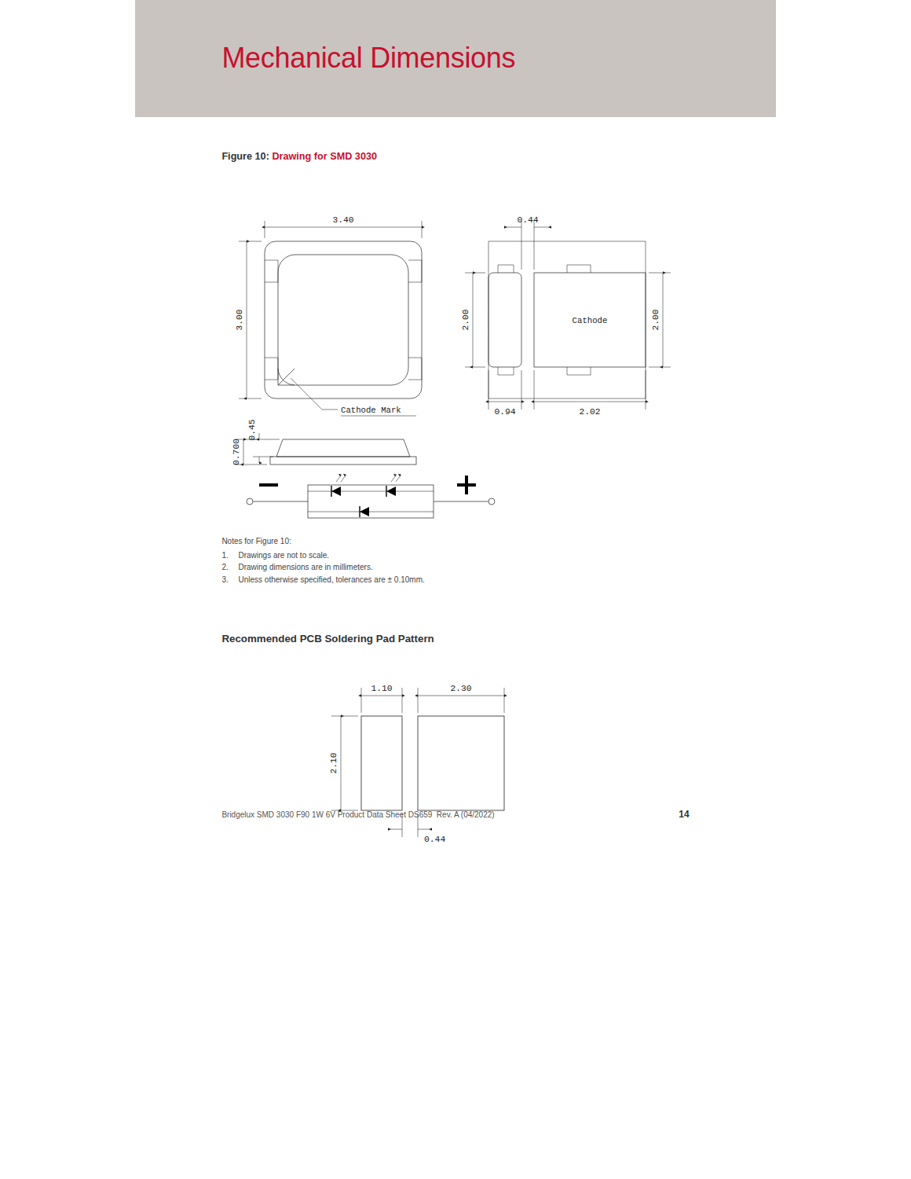Mechanical Dimensions
Figure 10: Drawing for SMD 3030
3.40 3.00 Cathode Mark 0.45 0.700 Cathode 0.44 2.00 2.00 0.94 2.02
Notes for Figure 10:
Drawings are not to scale.
Drawing dimensions are in millimeters.
Unless otherwise specified, tolerances are ± 0.10mm.
Recommended PCB Soldering Pad Pattern
1.10 2.30 2.10 0.44
Bridgelux SMD 3030 F90 1W 6V Product Data Sheet DS659 Rev. A (04/2022) 14